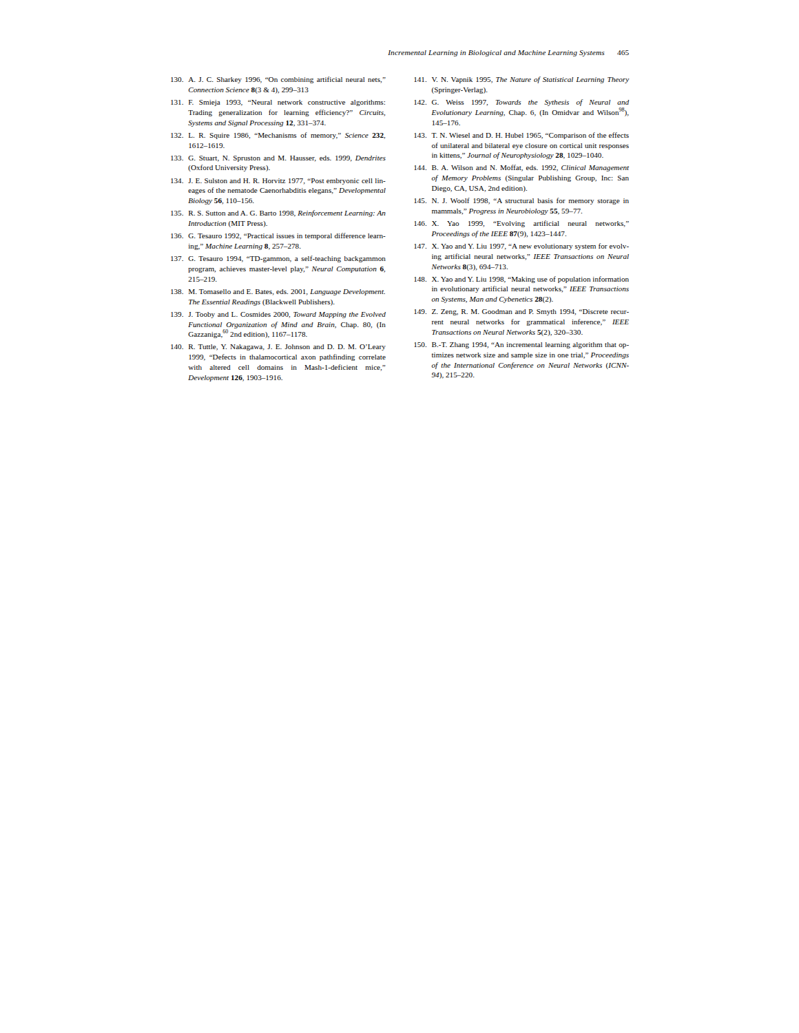Incremental Learning in Biological and Machine Learning Systems 465
130. A. J. C. Sharkey 1996, “On combining artificial neural nets,” Connection Science 8(3 & 4), 299–313
131. F. Smieja 1993, “Neural network constructive algorithms: Trading generalization for learning efficiency?” Circuits, Systems and Signal Processing 12, 331–374.
132. L. R. Squire 1986, “Mechanisms of memory,” Science 232, 1612–1619.
133. G. Stuart, N. Spruston and M. Hausser, eds. 1999, Dendrites (Oxford University Press).
134. J. E. Sulston and H. R. Horvitz 1977, “Post embryonic cell lineages of the nematode Caenorhabditis elegans,” Developmental Biology 56, 110–156.
135. R. S. Sutton and A. G. Barto 1998, Reinforcement Learning: An Introduction (MIT Press).
136. G. Tesauro 1992, “Practical issues in temporal difference learning,” Machine Learning 8, 257–278.
137. G. Tesauro 1994, “TD-gammon, a self-teaching backgammon program, achieves master-level play,” Neural Computation 6, 215–219.
138. M. Tomasello and E. Bates, eds. 2001, Language Development. The Essential Readings (Blackwell Publishers).
139. J. Tooby and L. Cosmides 2000, Toward Mapping the Evolved Functional Organization of Mind and Brain, Chap. 80, (In Gazzaniga,60 2nd edition), 1167–1178.
140. R. Tuttle, Y. Nakagawa, J. E. Johnson and D. D. M. O’Leary 1999, “Defects in thalamocortical axon pathfinding correlate with altered cell domains in Mash-1-deficient mice,” Development 126, 1903–1916.
141. V. N. Vapnik 1995, The Nature of Statistical Learning Theory (Springer-Verlag).
142. G. Weiss 1997, Towards the Sythesis of Neural and Evolutionary Learning, Chap. 6, (In Omidvar and Wilson98), 145–176.
143. T. N. Wiesel and D. H. Hubel 1965, “Comparison of the effects of unilateral and bilateral eye closure on cortical unit responses in kittens,” Journal of Neurophysiology 28, 1029–1040.
144. B. A. Wilson and N. Moffat, eds. 1992, Clinical Management of Memory Problems (Singular Publishing Group, Inc: San Diego, CA, USA, 2nd edition).
145. N. J. Woolf 1998, “A structural basis for memory storage in mammals,” Progress in Neurobiology 55, 59–77.
146. X. Yao 1999, “Evolving artificial neural networks,” Proceedings of the IEEE 87(9), 1423–1447.
147. X. Yao and Y. Liu 1997, “A new evolutionary system for evolving artificial neural networks,” IEEE Transactions on Neural Networks 8(3), 694–713.
148. X. Yao and Y. Liu 1998, “Making use of population information in evolutionary artificial neural networks,” IEEE Transactions on Systems, Man and Cybenetics 28(2).
149. Z. Zeng, R. M. Goodman and P. Smyth 1994, “Discrete recurrent neural networks for grammatical inference,” IEEE Transactions on Neural Networks 5(2), 320–330.
150. B.-T. Zhang 1994, “An incremental learning algorithm that optimizes network size and sample size in one trial,” Proceedings of the International Conference on Neural Networks (ICNN-94), 215–220.